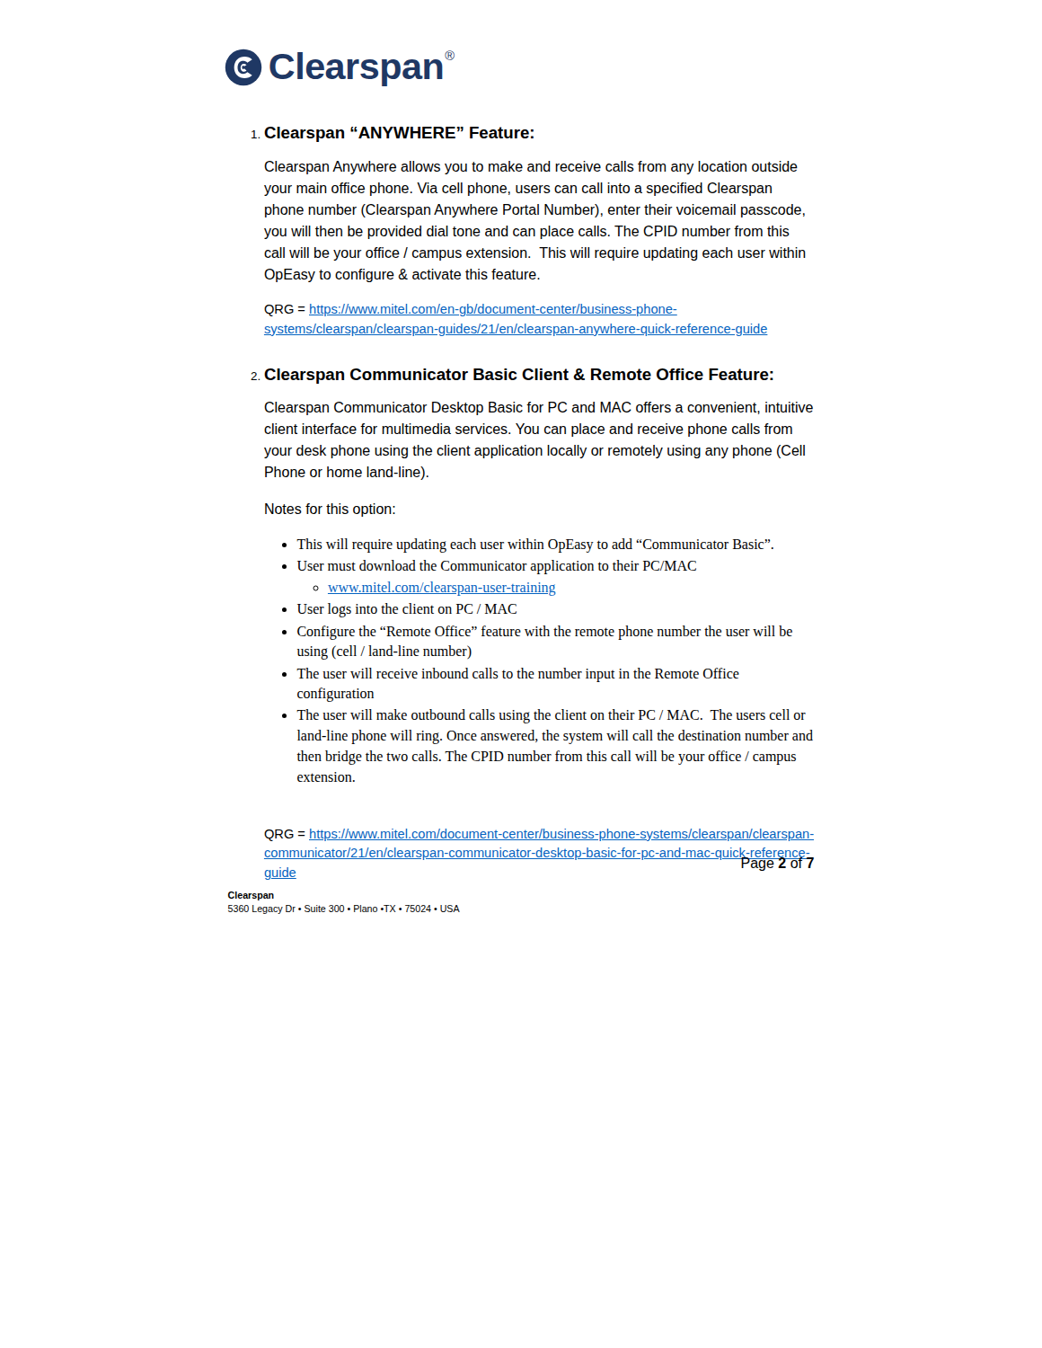Clearspan®
Clearspan “ANYWHERE” Feature:
Clearspan Anywhere allows you to make and receive calls from any location outside your main office phone. Via cell phone, users can call into a specified Clearspan phone number (Clearspan Anywhere Portal Number), enter their voicemail passcode, you will then be provided dial tone and can place calls. The CPID number from this call will be your office / campus extension. This will require updating each user within OpEasy to configure & activate this feature.
QRG = https://www.mitel.com/en-gb/document-center/business-phone-systems/clearspan/clearspan-guides/21/en/clearspan-anywhere-quick-reference-guide
Clearspan Communicator Basic Client & Remote Office Feature:
Clearspan Communicator Desktop Basic for PC and MAC offers a convenient, intuitive client interface for multimedia services. You can place and receive phone calls from your desk phone using the client application locally or remotely using any phone (Cell Phone or home land-line).
Notes for this option:
This will require updating each user within OpEasy to add “Communicator Basic”.
User must download the Communicator application to their PC/MAC
www.mitel.com/clearspan-user-training
User logs into the client on PC / MAC
Configure the “Remote Office” feature with the remote phone number the user will be using (cell / land-line number)
The user will receive inbound calls to the number input in the Remote Office configuration
The user will make outbound calls using the client on their PC / MAC. The users cell or land-line phone will ring. Once answered, the system will call the destination number and then bridge the two calls. The CPID number from this call will be your office / campus extension.
QRG = https://www.mitel.com/document-center/business-phone-systems/clearspan/clearspan-communicator/21/en/clearspan-communicator-desktop-basic-for-pc-and-mac-quick-reference-guide
Page 2 of 7
Clearspan
5360 Legacy Dr • Suite 300 • Plano •TX • 75024 • USA